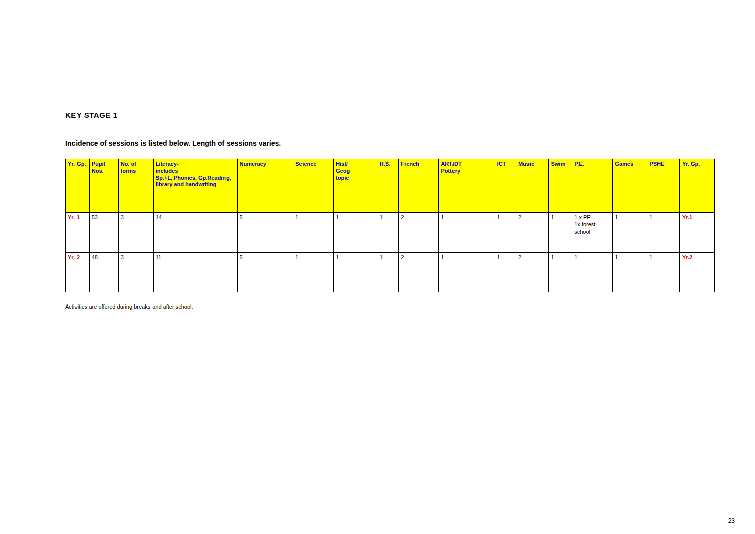KEY STAGE 1
Incidence of sessions is listed below. Length of sessions varies.
| Yr. Gp. | Pupil Nos. | No. of forms | Literacy- includes Sp.+L, Phonics, Gp.Reading, library and handwriting | Numeracy | Science | Hist/ Geog topic | R.S. | French | ART/DT Pottery | ICT | Music | Swim | P.E. | Games | PSHE | Yr. Gp. |
| --- | --- | --- | --- | --- | --- | --- | --- | --- | --- | --- | --- | --- | --- | --- | --- | --- |
| Yr. 1 | 53 | 3 | 14 | 5 | 1 | 1 | 1 | 2 | 1 | 1 | 2 | 1 | 1 x PE 1x forest school | 1 | 1 | Yr.1 |
| Yr. 2 | 48 | 3 | 11 | 5 | 1 | 1 | 1 | 2 | 1 | 1 | 2 | 1 | 1 | 1 | 1 | Yr.2 |
Activities are offered during breaks and after school.
23